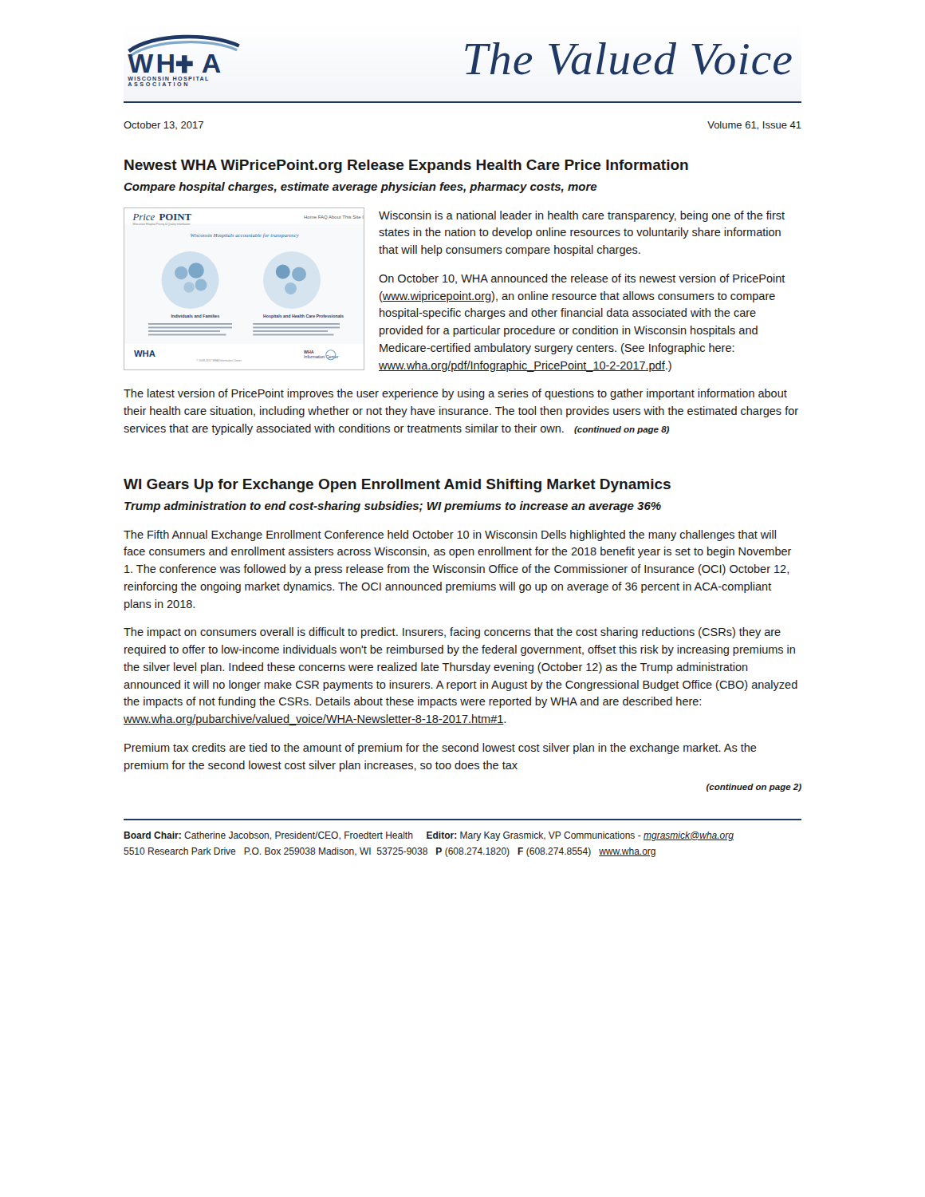W H A WISCONSIN HOSPITAL ASSOCIATION
The Valued Voice
October 13, 2017 Volume 61, Issue 41
Newest WHA WiPricePoint.org Release Expands Health Care Price Information
Compare hospital charges, estimate average physician fees, pharmacy costs, more
Home FAQ About This Site Contact Us Price POINT Wisconsin Hospital Pricing & Quality Information Wisconsin Hospitals accountable for transparency Individuals and Families Hospitals and Health Care Professionals WHA WHA Information Center © 2008-2017 WHA Information Center
Wisconsin is a national leader in health care transparency, being one of the first states in the nation to develop online resources to voluntarily share information that will help consumers compare hospital charges.
On October 10, WHA announced the release of its newest version of PricePoint (www.wipricepoint.org), an online resource that allows consumers to compare hospital-specific charges and other financial data associated with the care provided for a particular procedure or condition in Wisconsin hospitals and Medicare-certified ambulatory surgery centers. (See Infographic here: www.wha.org/pdf/Infographic_PricePoint_10-2-2017.pdf.)
The latest version of PricePoint improves the user experience by using a series of questions to gather important information about their health care situation, including whether or not they have insurance. The tool then provides users with the estimated charges for services that are typically associated with conditions or treatments similar to their own. (continued on page 8)
WI Gears Up for Exchange Open Enrollment Amid Shifting Market Dynamics
Trump administration to end cost-sharing subsidies; WI premiums to increase an average 36%
The Fifth Annual Exchange Enrollment Conference held October 10 in Wisconsin Dells highlighted the many challenges that will face consumers and enrollment assisters across Wisconsin, as open enrollment for the 2018 benefit year is set to begin November 1. The conference was followed by a press release from the Wisconsin Office of the Commissioner of Insurance (OCI) October 12, reinforcing the ongoing market dynamics. The OCI announced premiums will go up on average of 36 percent in ACA-compliant plans in 2018.
The impact on consumers overall is difficult to predict. Insurers, facing concerns that the cost sharing reductions (CSRs) they are required to offer to low-income individuals won't be reimbursed by the federal government, offset this risk by increasing premiums in the silver level plan. Indeed these concerns were realized late Thursday evening (October 12) as the Trump administration announced it will no longer make CSR payments to insurers. A report in August by the Congressional Budget Office (CBO) analyzed the impacts of not funding the CSRs. Details about these impacts were reported by WHA and are described here: www.wha.org/pubarchive/valued_voice/WHA-Newsletter-8-18-2017.htm#1.
Premium tax credits are tied to the amount of premium for the second lowest cost silver plan in the exchange market. As the premium for the second lowest cost silver plan increases, so too does the tax
(continued on page 2)
Board Chair: Catherine Jacobson, President/CEO, Froedtert Health Editor: Mary Kay Grasmick, VP Communications - mgrasmick@wha.org
5510 Research Park Drive P.O. Box 259038 Madison, WI 53725-9038 P (608.274.1820) F (608.274.8554) www.wha.org